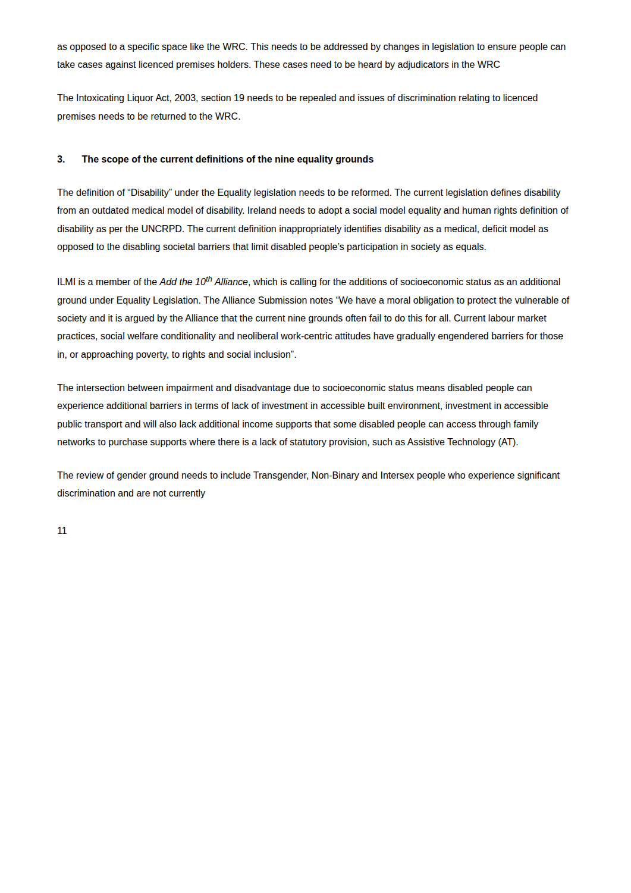as opposed to a specific space like the WRC. This needs to be addressed by changes in legislation to ensure people can take cases against licenced premises holders. These cases need to be heard by adjudicators in the WRC
The Intoxicating Liquor Act, 2003, section 19 needs to be repealed and issues of discrimination relating to licenced premises needs to be returned to the WRC.
3. The scope of the current definitions of the nine equality grounds
The definition of “Disability” under the Equality legislation needs to be reformed. The current legislation defines disability from an outdated medical model of disability. Ireland needs to adopt a social model equality and human rights definition of disability as per the UNCRPD. The current definition inappropriately identifies disability as a medical, deficit model as opposed to the disabling societal barriers that limit disabled people’s participation in society as equals.
ILMI is a member of the Add the 10th Alliance, which is calling for the additions of socioeconomic status as an additional ground under Equality Legislation. The Alliance Submission notes “We have a moral obligation to protect the vulnerable of society and it is argued by the Alliance that the current nine grounds often fail to do this for all. Current labour market practices, social welfare conditionality and neoliberal work-centric attitudes have gradually engendered barriers for those in, or approaching poverty, to rights and social inclusion”.
The intersection between impairment and disadvantage due to socioeconomic status means disabled people can experience additional barriers in terms of lack of investment in accessible built environment, investment in accessible public transport and will also lack additional income supports that some disabled people can access through family networks to purchase supports where there is a lack of statutory provision, such as Assistive Technology (AT).
The review of gender ground needs to include Transgender, Non-Binary and Intersex people who experience significant discrimination and are not currently
11